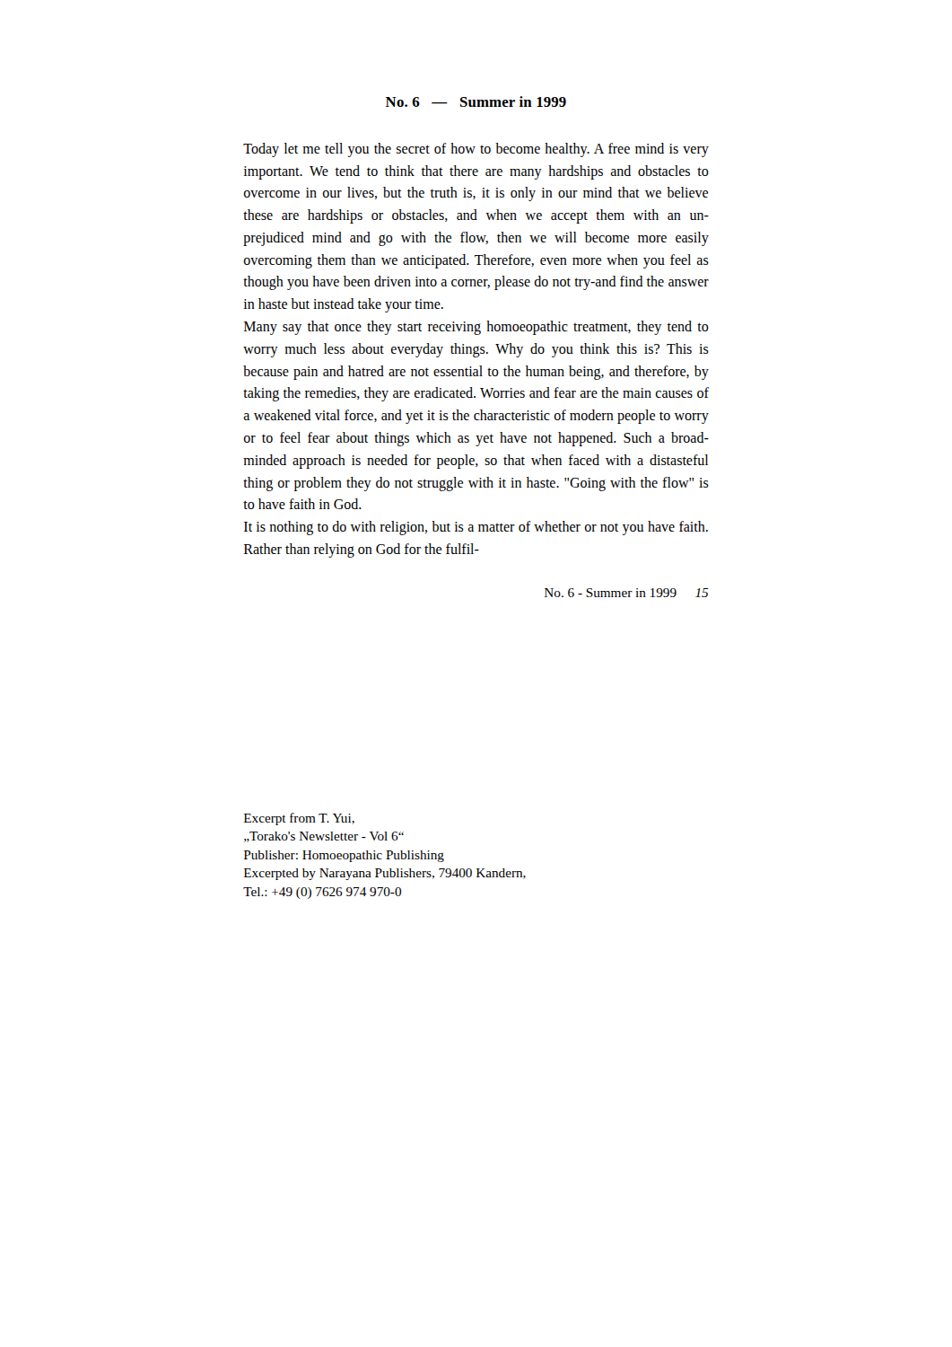No. 6 — Summer in 1999
Today let me tell you the secret of how to become healthy. A free mind is very important. We tend to think that there are many hardships and obstacles to overcome in our lives, but the truth is, it is only in our mind that we believe these are hardships or obstacles, and when we accept them with an un-prejudiced mind and go with the flow, then we will become more easily overcoming them than we anticipated. Therefore, even more when you feel as though you have been driven into a corner, please do not try-and find the answer in haste but instead take your time.
Many say that once they start receiving homoeopathic treatment, they tend to worry much less about everyday things. Why do you think this is? This is because pain and hatred are not essential to the human being, and therefore, by taking the remedies, they are eradicated. Worries and fear are the main causes of a weakened vital force, and yet it is the characteristic of modern people to worry or to feel fear about things which as yet have not happened. Such a broad-minded approach is needed for people, so that when faced with a distasteful thing or problem they do not struggle with it in haste. "Going with the flow" is to have faith in God.
It is nothing to do with religion, but is a matter of whether or not you have faith. Rather than relying on God for the fulfil-
No. 6 - Summer in 1999 15
Excerpt from T. Yui,
„Torako's Newsletter - Vol 6“
Publisher: Homoeopathic Publishing
Excerpted by Narayana Publishers, 79400 Kandern,
Tel.: +49 (0) 7626 974 970-0